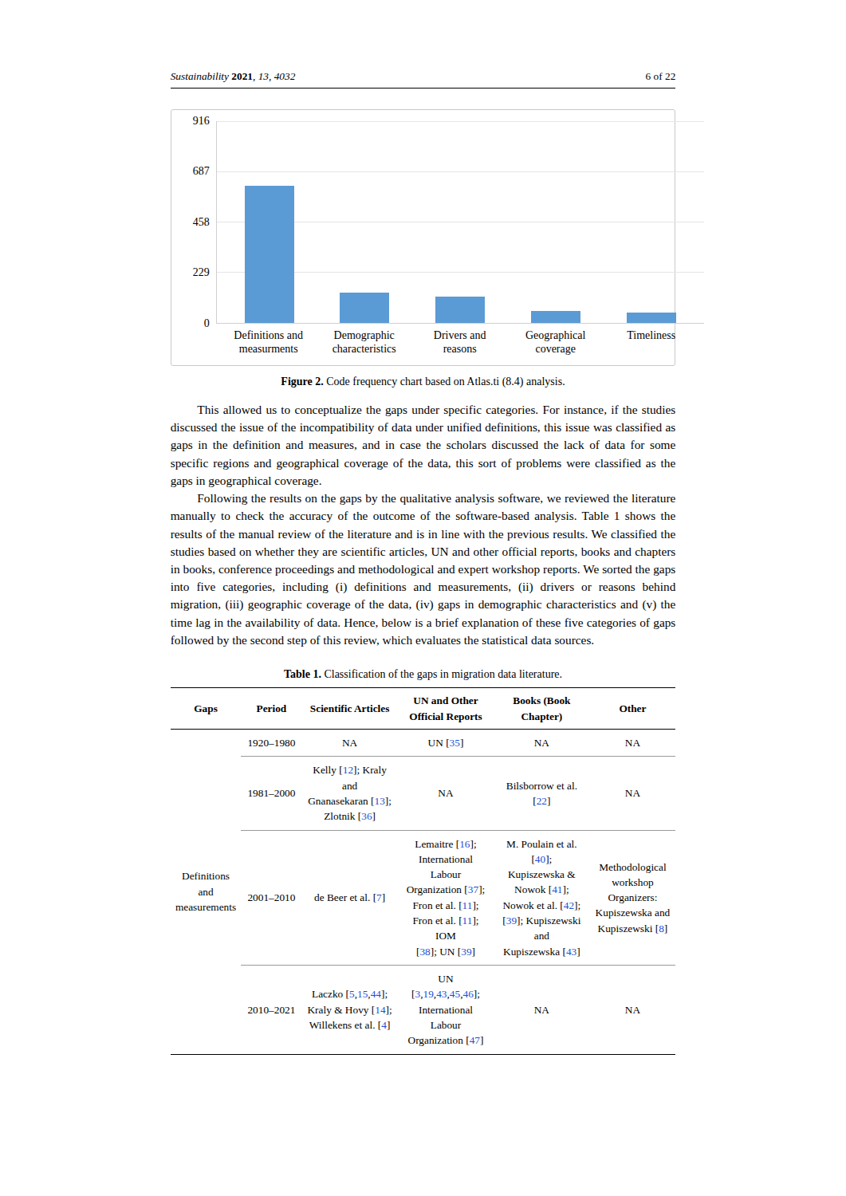Sustainability 2021, 13, 4032
6 of 22
916 687 458 229 0
Definitions and
measurments
Demographic
characteristics
Drivers and
reasons
Geographical
coverage
Timeliness
Figure 2. Code frequency chart based on Atlas.ti (8.4) analysis.
This allowed us to conceptualize the gaps under specific categories. For instance, if the studies discussed the issue of the incompatibility of data under unified definitions, this issue was classified as gaps in the definition and measures, and in case the scholars discussed the lack of data for some specific regions and geographical coverage of the data, this sort of problems were classified as the gaps in geographical coverage.
Following the results on the gaps by the qualitative analysis software, we reviewed the literature manually to check the accuracy of the outcome of the software-based analysis. Table 1 shows the results of the manual review of the literature and is in line with the previous results. We classified the studies based on whether they are scientific articles, UN and other official reports, books and chapters in books, conference proceedings and methodological and expert workshop reports. We sorted the gaps into five categories, including (i) definitions and measurements, (ii) drivers or reasons behind migration, (iii) geographic coverage of the data, (iv) gaps in demographic characteristics and (v) the time lag in the availability of data. Hence, below is a brief explanation of these five categories of gaps followed by the second step of this review, which evaluates the statistical data sources.
Table 1. Classification of the gaps in migration data literature.
| Gaps | Period | Scientific Articles | UN and Other Official Reports | Books (Book Chapter) | Other |
| --- | --- | --- | --- | --- | --- |
| Definitions and measurements | 1920–1980 | NA | UN [ 35 ] | NA | NA |
| 1981–2000 | Kelly [ 12 ]; Kraly and Gnanasekaran [ 13 ]; Zlotnik [ 36 ] | NA | Bilsborrow et al. [ 22 ] | NA |
| 2001–2010 | de Beer et al. [ 7 ] | Lemaitre [ 16 ]; International Labour Organization [ 37 ]; Fron et al. [ 11 ]; Fron et al. [ 11 ]; IOM [ 38 ]; UN [ 39 ] | M. Poulain et al. [ 40 ]; Kupiszewska & Nowok [ 41 ]; Nowok et al. [ 42 ]; [ 39 ]; Kupiszewski and Kupiszewska [ 43 ] | Methodological workshop Organizers: Kupiszewska and Kupiszewski [ 8 ] |
| 2010–2021 | Laczko [ 5 , 15 , 44 ]; Kraly & Hovy [ 14 ]; Willekens et al. [ 4 ] | UN [ 3 , 19 , 43 , 45 , 46 ]; International Labour Organization [ 47 ] | NA | NA |